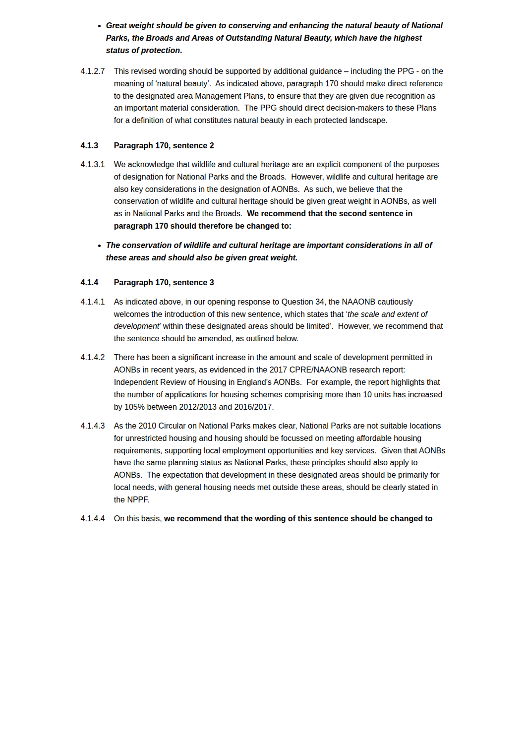Great weight should be given to conserving and enhancing the natural beauty of National Parks, the Broads and Areas of Outstanding Natural Beauty, which have the highest status of protection.
4.1.2.7 This revised wording should be supported by additional guidance – including the PPG - on the meaning of ‘natural beauty’. As indicated above, paragraph 170 should make direct reference to the designated area Management Plans, to ensure that they are given due recognition as an important material consideration. The PPG should direct decision-makers to these Plans for a definition of what constitutes natural beauty in each protected landscape.
4.1.3 Paragraph 170, sentence 2
4.1.3.1 We acknowledge that wildlife and cultural heritage are an explicit component of the purposes of designation for National Parks and the Broads. However, wildlife and cultural heritage are also key considerations in the designation of AONBs. As such, we believe that the conservation of wildlife and cultural heritage should be given great weight in AONBs, as well as in National Parks and the Broads. We recommend that the second sentence in paragraph 170 should therefore be changed to:
The conservation of wildlife and cultural heritage are important considerations in all of these areas and should also be given great weight.
4.1.4 Paragraph 170, sentence 3
4.1.4.1 As indicated above, in our opening response to Question 34, the NAAONB cautiously welcomes the introduction of this new sentence, which states that ‘the scale and extent of development’ within these designated areas should be limited’. However, we recommend that the sentence should be amended, as outlined below.
4.1.4.2 There has been a significant increase in the amount and scale of development permitted in AONBs in recent years, as evidenced in the 2017 CPRE/NAAONB research report: Independent Review of Housing in England’s AONBs. For example, the report highlights that the number of applications for housing schemes comprising more than 10 units has increased by 105% between 2012/2013 and 2016/2017.
4.1.4.3 As the 2010 Circular on National Parks makes clear, National Parks are not suitable locations for unrestricted housing and housing should be focussed on meeting affordable housing requirements, supporting local employment opportunities and key services. Given that AONBs have the same planning status as National Parks, these principles should also apply to AONBs. The expectation that development in these designated areas should be primarily for local needs, with general housing needs met outside these areas, should be clearly stated in the NPPF.
4.1.4.4 On this basis, we recommend that the wording of this sentence should be changed to